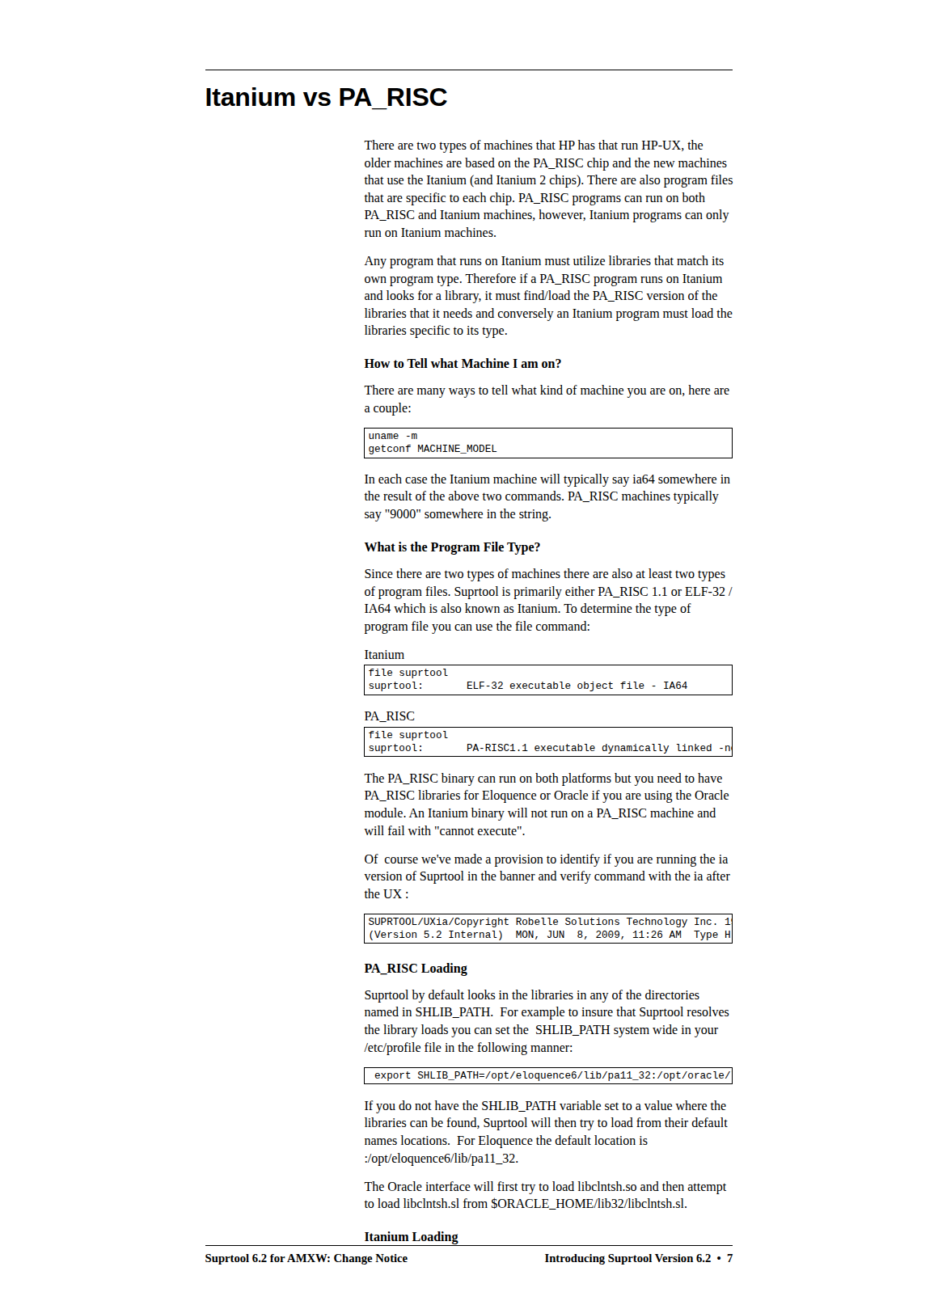Itanium vs PA_RISC
There are two types of machines that HP has that run HP-UX, the older machines are based on the PA_RISC chip and the new machines that use the Itanium (and Itanium 2 chips). There are also program files that are specific to each chip. PA_RISC programs can run on both PA_RISC and Itanium machines, however, Itanium programs can only run on Itanium machines.
Any program that runs on Itanium must utilize libraries that match its own program type. Therefore if a PA_RISC program runs on Itanium and looks for a library, it must find/load the PA_RISC version of the libraries that it needs and conversely an Itanium program must load the libraries specific to its type.
How to Tell what Machine I am on?
There are many ways to tell what kind of machine you are on, here are a couple:
uname -m getconf MACHINE_MODEL
In each case the Itanium machine will typically say ia64 somewhere in the result of the above two commands. PA_RISC machines typically say "9000" somewhere in the string.
What is the Program File Type?
Since there are two types of machines there are also at least two types of program files. Suprtool is primarily either PA_RISC 1.1 or ELF-32 / IA64 which is also known as Itanium. To determine the type of program file you can use the file command:
Itanium
file suprtool suprtool: ELF-32 executable object file - IA64
PA_RISC
file suprtool suprtool: PA-RISC1.1 executable dynamically linked -not stripped
The PA_RISC binary can run on both platforms but you need to have PA_RISC libraries for Eloquence or Oracle if you are using the Oracle module. An Itanium binary will not run on a PA_RISC machine and will fail with "cannot execute".
Of course we've made a provision to identify if you are running the ia version of Suprtool in the banner and verify command with the ia after the UX :
SUPRTOOL/UXia/Copyright Robelle Solutions Technology Inc. 1981-2009. (Version 5.2 Internal) MON, JUN 8, 2009, 11:26 AM Type H for help.
PA_RISC Loading
Suprtool by default looks in the libraries in any of the directories named in SHLIB_PATH. For example to insure that Suprtool resolves the library loads you can set the SHLIB_PATH system wide in your /etc/profile file in the following manner:
export SHLIB_PATH=/opt/eloquence6/lib/pa11_32:/opt/oracle/lib
If you do not have the SHLIB_PATH variable set to a value where the libraries can be found, Suprtool will then try to load from their default names locations. For Eloquence the default location is :/opt/eloquence6/lib/pa11_32.
The Oracle interface will first try to load libclntsh.so and then attempt to load libclntsh.sl from $ORACLE_HOME/lib32/libclntsh.sl.
Itanium Loading
Suprtool 6.2 for AMXW: Change Notice
Introducing Suprtool Version 6.2 • 7